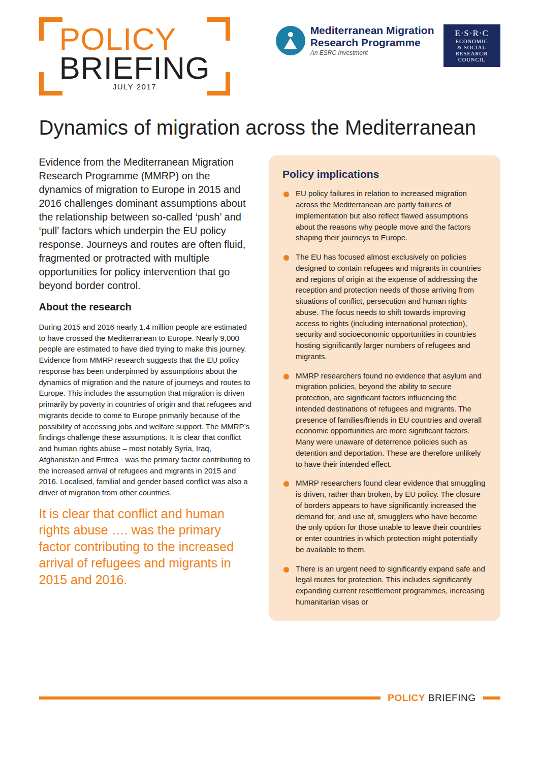POLICY BRIEFING JULY 2017
Mediterranean Migration
Research Programme
An ESRC Investment
E·S·R·C ECONOMIC & SOCIAL RESEARCH COUNCIL
Dynamics of migration across the Mediterranean
Evidence from the Mediterranean Migration Research Programme (MMRP) on the dynamics of migration to Europe in 2015 and 2016 challenges dominant assumptions about the relationship between so-called ‘push’ and ‘pull’ factors which underpin the EU policy response. Journeys and routes are often fluid, fragmented or protracted with multiple opportunities for policy intervention that go beyond border control.
About the research
During 2015 and 2016 nearly 1.4 million people are estimated to have crossed the Mediterranean to Europe. Nearly 9,000 people are estimated to have died trying to make this journey. Evidence from MMRP research suggests that the EU policy response has been underpinned by assumptions about the dynamics of migration and the nature of journeys and routes to Europe. This includes the assumption that migration is driven primarily by poverty in countries of origin and that refugees and migrants decide to come to Europe primarily because of the possibility of accessing jobs and welfare support. The MMRP’s findings challenge these assumptions. It is clear that conflict and human rights abuse – most notably Syria, Iraq, Afghanistan and Eritrea - was the primary factor contributing to the increased arrival of refugees and migrants in 2015 and 2016. Localised, familial and gender based conflict was also a driver of migration from other countries.
It is clear that conflict and human rights abuse …. was the primary factor contributing to the increased arrival of refugees and migrants in 2015 and 2016.
Policy implications
EU policy failures in relation to increased migration across the Mediterranean are partly failures of implementation but also reflect flawed assumptions about the reasons why people move and the factors shaping their journeys to Europe.
The EU has focused almost exclusively on policies designed to contain refugees and migrants in countries and regions of origin at the expense of addressing the reception and protection needs of those arriving from situations of conflict, persecution and human rights abuse. The focus needs to shift towards improving access to rights (including international protection), security and socioeconomic opportunities in countries hosting significantly larger numbers of refugees and migrants.
MMRP researchers found no evidence that asylum and migration policies, beyond the ability to secure protection, are significant factors influencing the intended destinations of refugees and migrants. The presence of families/friends in EU countries and overall economic opportunities are more significant factors. Many were unaware of deterrence policies such as detention and deportation. These are therefore unlikely to have their intended effect.
MMRP researchers found clear evidence that smuggling is driven, rather than broken, by EU policy. The closure of borders appears to have significantly increased the demand for, and use of, smugglers who have become the only option for those unable to leave their countries or enter countries in which protection might potentially be available to them.
There is an urgent need to significantly expand safe and legal routes for protection. This includes significantly expanding current resettlement programmes, increasing humanitarian visas or
POLICY BRIEFING